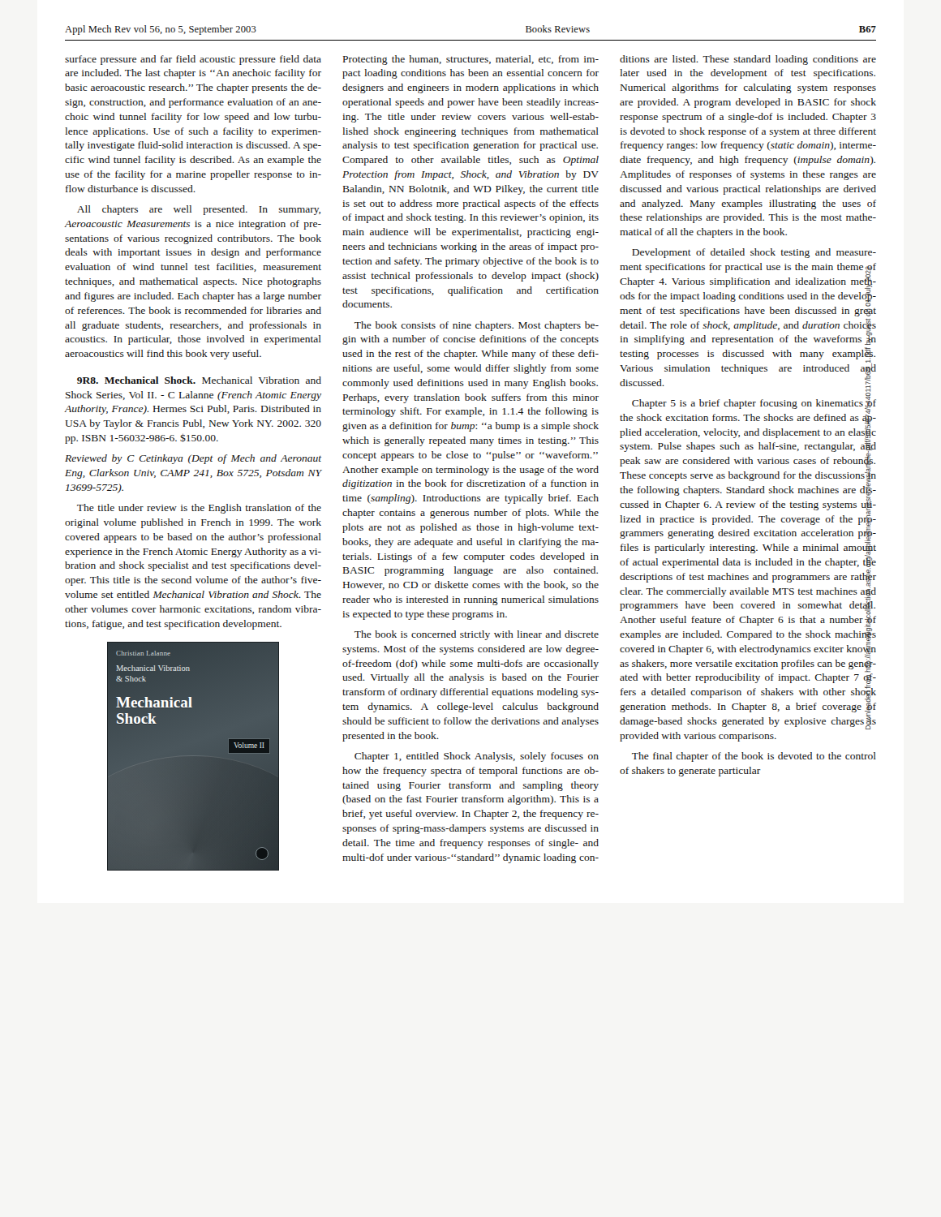Appl Mech Rev vol 56, no 5, September 2003
Books Reviews
B67
Downloaded from http://asmedigitalcollection.asme.org/appliedmechanicsreviews/article-pdf/56/5/B74/5440117/b65_1.pdf by guest on 01 July 2022
surface pressure and far field acoustic pressure field data are included. The last chapter is ‘‘An anechoic facility for basic aeroacoustic research.’’ The chapter presents the design, construction, and performance evaluation of an anechoic wind tunnel facility for low speed and low turbulence applications. Use of such a facility to experimentally investigate fluid-solid interaction is discussed. A specific wind tunnel facility is described. As an example the use of the facility for a marine propeller response to inflow disturbance is discussed.
All chapters are well presented. In summary, Aeroacoustic Measurements is a nice integration of presentations of various recognized contributors. The book deals with important issues in design and performance evaluation of wind tunnel test facilities, measurement techniques, and mathematical aspects. Nice photographs and figures are included. Each chapter has a large number of references. The book is recommended for libraries and all graduate students, researchers, and professionals in acoustics. In particular, those involved in experimental aeroacoustics will find this book very useful.
9R8. Mechanical Shock. Mechanical Vibration and Shock Series, Vol II. - C Lalanne (French Atomic Energy Authority, France). Hermes Sci Publ, Paris. Distributed in USA by Taylor & Francis Publ, New York NY. 2002. 320 pp. ISBN 1-56032-986-6. $150.00.
Reviewed by C Cetinkaya (Dept of Mech and Aeronaut Eng, Clarkson Univ, CAMP 241, Box 5725, Potsdam NY 13699-5725).
The title under review is the English translation of the original volume published in French in 1999. The work covered appears to be based on the author’s professional experience in the French Atomic Energy Authority as a vibration and shock specialist and test specifications developer. This title is the second volume of the author’s five-volume set entitled Mechanical Vibration and Shock. The other volumes cover harmonic excitations, random vibrations, fatigue, and test specification development.
Christian Lalanne
Mechanical Vibration
& Shock
Mechanical
Shock
Volume II
Protecting the human, structures, material, etc, from impact loading conditions has been an essential concern for designers and engineers in modern applications in which operational speeds and power have been steadily increasing. The title under review covers various well-established shock engineering techniques from mathematical analysis to test specification generation for practical use. Compared to other available titles, such as Optimal Protection from Impact, Shock, and Vibration by DV Balandin, NN Bolotnik, and WD Pilkey, the current title is set out to address more practical aspects of the effects of impact and shock testing. In this reviewer’s opinion, its main audience will be experimentalist, practicing engineers and technicians working in the areas of impact protection and safety. The primary objective of the book is to assist technical professionals to develop impact (shock) test specifications, qualification and certification documents.
The book consists of nine chapters. Most chapters begin with a number of concise definitions of the concepts used in the rest of the chapter. While many of these definitions are useful, some would differ slightly from some commonly used definitions used in many English books. Perhaps, every translation book suffers from this minor terminology shift. For example, in 1.1.4 the following is given as a definition for bump: ‘‘a bump is a simple shock which is generally repeated many times in testing.’’ This concept appears to be close to ‘‘pulse’’ or ‘‘waveform.’’ Another example on terminology is the usage of the word digitization in the book for discretization of a function in time (sampling). Introductions are typically brief. Each chapter contains a generous number of plots. While the plots are not as polished as those in high-volume textbooks, they are adequate and useful in clarifying the materials. Listings of a few computer codes developed in BASIC programming language are also contained. However, no CD or diskette comes with the book, so the reader who is interested in running numerical simulations is expected to type these programs in.
The book is concerned strictly with linear and discrete systems. Most of the systems considered are low degree-of-freedom (dof) while some multi-dofs are occasionally used. Virtually all the analysis is based on the Fourier transform of ordinary differential equations modeling system dynamics. A college-level calculus background should be sufficient to follow the derivations and analyses presented in the book.
Chapter 1, entitled Shock Analysis, solely focuses on how the frequency spectra of temporal functions are obtained using Fourier transform and sampling theory (based on the fast Fourier transform algorithm). This is a brief, yet useful overview. In Chapter 2, the frequency responses of spring-mass-dampers systems are discussed in detail. The time and frequency responses of single- and multi-dof under various-‘‘standard’’ dynamic loading conditions are listed. These standard loading conditions are later used in the development of test specifications. Numerical algorithms for calculating system responses are provided. A program developed in BASIC for shock response spectrum of a single-dof is included. Chapter 3 is devoted to shock response of a system at three different frequency ranges: low frequency (static domain), intermediate frequency, and high frequency (impulse domain). Amplitudes of responses of systems in these ranges are discussed and various practical relationships are derived and analyzed. Many examples illustrating the uses of these relationships are provided. This is the most mathematical of all the chapters in the book.
Development of detailed shock testing and measurement specifications for practical use is the main theme of Chapter 4. Various simplification and idealization methods for the impact loading conditions used in the development of test specifications have been discussed in great detail. The role of shock, amplitude, and duration choices in simplifying and representation of the waveforms in testing processes is discussed with many examples. Various simulation techniques are introduced and discussed.
Chapter 5 is a brief chapter focusing on kinematics of the shock excitation forms. The shocks are defined as applied acceleration, velocity, and displacement to an elastic system. Pulse shapes such as half-sine, rectangular, and peak saw are considered with various cases of rebounds. These concepts serve as background for the discussions in the following chapters. Standard shock machines are discussed in Chapter 6. A review of the testing systems utilized in practice is provided. The coverage of the programmers generating desired excitation acceleration profiles is particularly interesting. While a minimal amount of actual experimental data is included in the chapter, the descriptions of test machines and programmers are rather clear. The commercially available MTS test machines and programmers have been covered in somewhat detail. Another useful feature of Chapter 6 is that a number of examples are included. Compared to the shock machines covered in Chapter 6, with electrodynamics exciter known as shakers, more versatile excitation profiles can be generated with better reproducibility of impact. Chapter 7 offers a detailed comparison of shakers with other shock generation methods. In Chapter 8, a brief coverage of damage-based shocks generated by explosive charges is provided with various comparisons.
The final chapter of the book is devoted to the control of shakers to generate particular